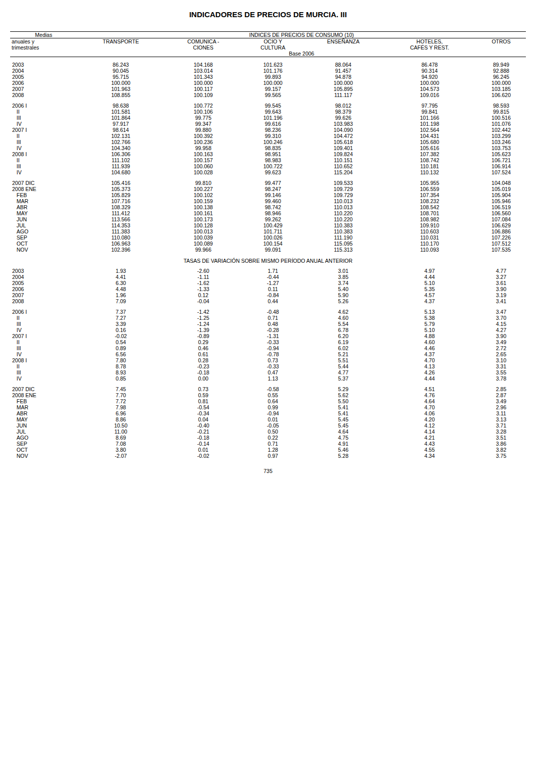INDICADORES DE PRECIOS DE MURCIA. III
| Medias | INDICES DE PRECIOS DE CONSUMO (10) |
| --- | --- |
| anuales y | TRANSPORTE | COMUNICA - | OCIO Y | ENSEÑANZA | HOTELES, | OTROS |
| trimestrales | | CIONES | CULTURA | | CAFÉS Y REST. | |
| | Base 2006 |
| 2003 | 86.243 | 104.168 | 101.623 | 88.064 | 86.478 | 89.949 |
| 2004 | 90.045 | 103.014 | 101.176 | 91.457 | 90.314 | 92.888 |
| 2005 | 95.715 | 101.343 | 99.893 | 94.878 | 94.920 | 96.245 |
| 2006 | 100.000 | 100.000 | 100.000 | 100.000 | 100.000 | 100.000 |
| 2007 | 101.963 | 100.117 | 99.157 | 105.895 | 104.573 | 103.185 |
| 2008 | 108.855 | 100.109 | 99.565 | 111.117 | 109.016 | 106.620 |
| 2006 I | 98.638 | 100.772 | 99.545 | 98.012 | 97.795 | 98.593 |
| II | 101.581 | 100.106 | 99.643 | 98.379 | 99.841 | 99.815 |
| III | 101.864 | 99.775 | 101.196 | 99.626 | 101.166 | 100.516 |
| IV | 97.917 | 99.347 | 99.616 | 103.983 | 101.198 | 101.076 |
| 2007 I | 98.614 | 99.880 | 98.236 | 104.090 | 102.564 | 102.442 |
| II | 102.131 | 100.392 | 99.310 | 104.472 | 104.431 | 103.299 |
| III | 102.766 | 100.236 | 100.246 | 105.618 | 105.680 | 103.246 |
| IV | 104.340 | 99.958 | 98.835 | 109.401 | 105.616 | 103.753 |
| 2008 I | 106.306 | 100.163 | 98.951 | 109.824 | 107.382 | 105.623 |
| II | 111.102 | 100.157 | 98.983 | 110.151 | 108.742 | 106.721 |
| III | 111.939 | 100.060 | 100.722 | 110.652 | 110.181 | 106.914 |
| IV | 104.680 | 100.028 | 99.623 | 115.204 | 110.132 | 107.524 |
| 2007 DIC | 105.416 | 99.810 | 99.477 | 109.533 | 105.955 | 104.048 |
| 2008 ENE | 105.373 | 100.227 | 98.247 | 109.729 | 106.559 | 105.019 |
| FEB | 105.829 | 100.102 | 99.146 | 109.729 | 107.354 | 105.904 |
| MAR | 107.716 | 100.159 | 99.460 | 110.013 | 108.232 | 105.946 |
| ABR | 108.329 | 100.138 | 98.742 | 110.013 | 108.542 | 106.519 |
| MAY | 111.412 | 100.161 | 98.946 | 110.220 | 108.701 | 106.560 |
| JUN | 113.566 | 100.173 | 99.262 | 110.220 | 108.982 | 107.084 |
| JUL | 114.353 | 100.128 | 100.429 | 110.383 | 109.910 | 106.629 |
| AGO | 111.383 | 100.013 | 101.711 | 110.383 | 110.603 | 106.886 |
| SEP | 110.080 | 100.039 | 100.026 | 111.190 | 110.031 | 107.226 |
| OCT | 106.963 | 100.089 | 100.154 | 115.095 | 110.170 | 107.512 |
| NOV | 102.396 | 99.966 | 99.091 | 115.313 | 110.093 | 107.535 |
| TASAS DE VARIACIÓN SOBRE MISMO PERÍODO ANUAL ANTERIOR |
| 2003 | 1.93 | -2.60 | 1.71 | 3.01 | 4.97 | 4.77 |
| 2004 | 4.41 | -1.11 | -0.44 | 3.85 | 4.44 | 3.27 |
| 2005 | 6.30 | -1.62 | -1.27 | 3.74 | 5.10 | 3.61 |
| 2006 | 4.48 | -1.33 | 0.11 | 5.40 | 5.35 | 3.90 |
| 2007 | 1.96 | 0.12 | -0.84 | 5.90 | 4.57 | 3.19 |
| 2008 | 7.09 | -0.04 | 0.44 | 5.26 | 4.37 | 3.41 |
| 2006 I | 7.37 | -1.42 | -0.48 | 4.62 | 5.13 | 3.47 |
| II | 7.27 | -1.25 | 0.71 | 4.60 | 5.38 | 3.70 |
| III | 3.39 | -1.24 | 0.48 | 5.54 | 5.79 | 4.15 |
| IV | 0.16 | -1.39 | -0.28 | 6.78 | 5.10 | 4.27 |
| 2007 I | -0.02 | -0.89 | -1.31 | 6.20 | 4.88 | 3.90 |
| II | 0.54 | 0.29 | -0.33 | 6.19 | 4.60 | 3.49 |
| III | 0.89 | 0.46 | -0.94 | 6.02 | 4.46 | 2.72 |
| IV | 6.56 | 0.61 | -0.78 | 5.21 | 4.37 | 2.65 |
| 2008 I | 7.80 | 0.28 | 0.73 | 5.51 | 4.70 | 3.10 |
| II | 8.78 | -0.23 | -0.33 | 5.44 | 4.13 | 3.31 |
| III | 8.93 | -0.18 | 0.47 | 4.77 | 4.26 | 3.55 |
| IV | 0.85 | 0.00 | 1.13 | 5.37 | 4.44 | 3.78 |
| 2007 DIC | 7.45 | 0.73 | -0.58 | 5.29 | 4.51 | 2.85 |
| 2008 ENE | 7.70 | 0.59 | 0.55 | 5.62 | 4.76 | 2.87 |
| FEB | 7.72 | 0.81 | 0.64 | 5.50 | 4.64 | 3.49 |
| MAR | 7.98 | -0.54 | 0.99 | 5.41 | 4.70 | 2.96 |
| ABR | 6.96 | -0.34 | -0.94 | 5.41 | 4.06 | 3.11 |
| MAY | 8.86 | 0.04 | 0.01 | 5.45 | 4.20 | 3.13 |
| JUN | 10.50 | -0.40 | -0.05 | 5.45 | 4.12 | 3.71 |
| JUL | 11.00 | -0.21 | 0.50 | 4.64 | 4.14 | 3.28 |
| AGO | 8.69 | -0.18 | 0.22 | 4.75 | 4.21 | 3.51 |
| SEP | 7.08 | -0.14 | 0.71 | 4.91 | 4.43 | 3.86 |
| OCT | 3.80 | 0.01 | 1.28 | 5.46 | 4.55 | 3.82 |
| NOV | -2.07 | -0.02 | 0.97 | 5.28 | 4.34 | 3.75 |
735